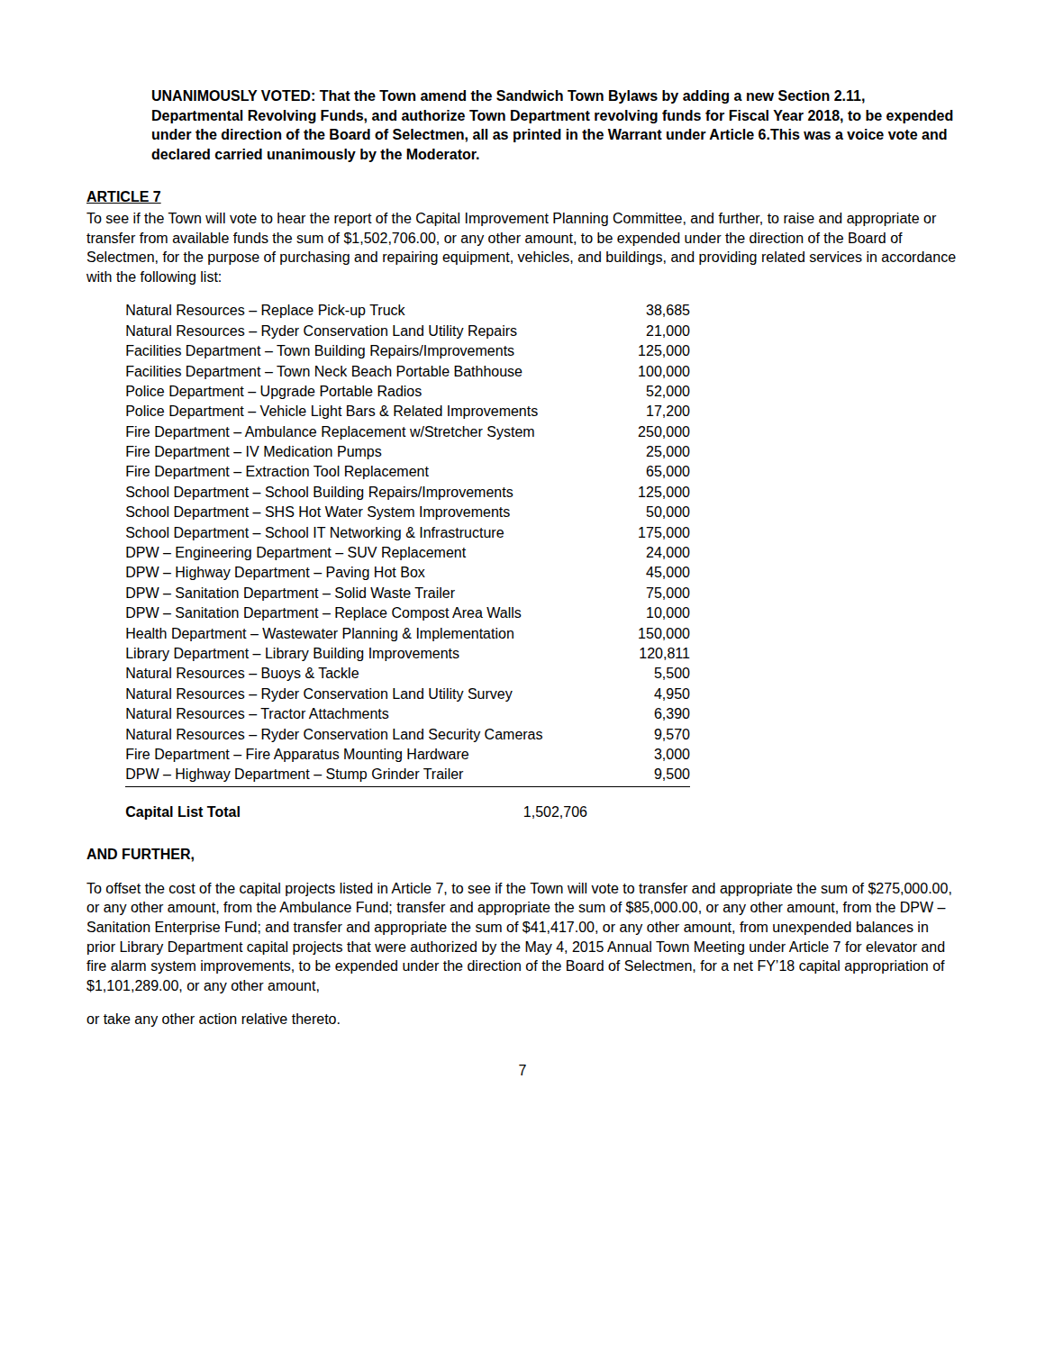UNANIMOUSLY VOTED: That the Town amend the Sandwich Town Bylaws by adding a new Section 2.11, Departmental Revolving Funds, and authorize Town Department revolving funds for Fiscal Year 2018, to be expended under the direction of the Board of Selectmen, all as printed in the Warrant under Article 6.This was a voice vote and declared carried unanimously by the Moderator.
ARTICLE 7
To see if the Town will vote to hear the report of the Capital Improvement Planning Committee, and further, to raise and appropriate or transfer from available funds the sum of $1,502,706.00, or any other amount, to be expended under the direction of the Board of Selectmen, for the purpose of purchasing and repairing equipment, vehicles, and buildings, and providing related services in accordance with the following list:
| Natural Resources – Replace Pick-up Truck | 38,685 |
| Natural Resources – Ryder Conservation Land Utility Repairs | 21,000 |
| Facilities Department – Town Building Repairs/Improvements | 125,000 |
| Facilities Department – Town Neck Beach Portable Bathhouse | 100,000 |
| Police Department – Upgrade Portable Radios | 52,000 |
| Police Department – Vehicle Light Bars & Related Improvements | 17,200 |
| Fire Department – Ambulance Replacement w/Stretcher System | 250,000 |
| Fire Department – IV Medication Pumps | 25,000 |
| Fire Department – Extraction Tool Replacement | 65,000 |
| School Department – School Building Repairs/Improvements | 125,000 |
| School Department – SHS Hot Water System Improvements | 50,000 |
| School Department – School IT Networking & Infrastructure | 175,000 |
| DPW – Engineering Department – SUV Replacement | 24,000 |
| DPW – Highway Department – Paving Hot Box | 45,000 |
| DPW – Sanitation Department – Solid Waste Trailer | 75,000 |
| DPW – Sanitation Department – Replace Compost Area Walls | 10,000 |
| Health Department – Wastewater Planning & Implementation | 150,000 |
| Library Department – Library Building Improvements | 120,811 |
| Natural Resources – Buoys & Tackle | 5,500 |
| Natural Resources – Ryder Conservation Land Utility Survey | 4,950 |
| Natural Resources – Tractor Attachments | 6,390 |
| Natural Resources – Ryder Conservation Land Security Cameras | 9,570 |
| Fire Department – Fire Apparatus Mounting Hardware | 3,000 |
| DPW – Highway Department – Stump Grinder Trailer | 9,500 |
Capital List Total 1,502,706
AND FURTHER,
To offset the cost of the capital projects listed in Article 7, to see if the Town will vote to transfer and appropriate the sum of $275,000.00, or any other amount, from the Ambulance Fund; transfer and appropriate the sum of $85,000.00, or any other amount, from the DPW – Sanitation Enterprise Fund; and transfer and appropriate the sum of $41,417.00, or any other amount, from unexpended balances in prior Library Department capital projects that were authorized by the May 4, 2015 Annual Town Meeting under Article 7 for elevator and fire alarm system improvements, to be expended under the direction of the Board of Selectmen, for a net FY’18 capital appropriation of $1,101,289.00, or any other amount,
or take any other action relative thereto.
7